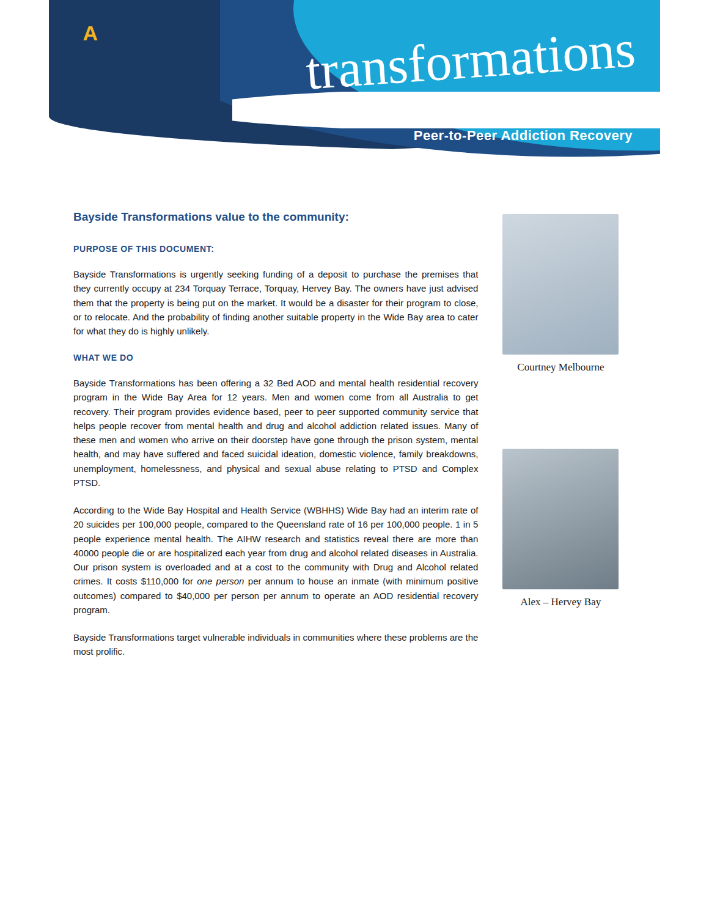BAYSIDE
transformations
Peer-to-Peer Addiction Recovery
Bayside Transformations value to the community:
Purpose of this document:
Bayside Transformations is urgently seeking funding of a deposit to purchase the premises that they currently occupy at 234 Torquay Terrace, Torquay, Hervey Bay. The owners have just advised them that the property is being put on the market. It would be a disaster for their program to close, or to relocate. And the probability of finding another suitable property in the Wide Bay area to cater for what they do is highly unlikely.
What we do
Bayside Transformations has been offering a 32 Bed AOD and mental health residential recovery program in the Wide Bay Area for 12 years. Men and women come from all Australia to get recovery. Their program provides evidence based, peer to peer supported community service that helps people recover from mental health and drug and alcohol addiction related issues. Many of these men and women who arrive on their doorstep have gone through the prison system, mental health, and may have suffered and faced suicidal ideation, domestic violence, family breakdowns, unemployment, homelessness, and physical and sexual abuse relating to PTSD and Complex PTSD.
According to the Wide Bay Hospital and Health Service (WBHHS) Wide Bay had an interim rate of 20 suicides per 100,000 people, compared to the Queensland rate of 16 per 100,000 people. 1 in 5 people experience mental health. The AIHW research and statistics reveal there are more than 40000 people die or are hospitalized each year from drug and alcohol related diseases in Australia. Our prison system is overloaded and at a cost to the community with Drug and Alcohol related crimes. It costs $110,000 for one person per annum to house an inmate (with minimum positive outcomes) compared to $40,000 per person per annum to operate an AOD residential recovery program.
Bayside Transformations target vulnerable individuals in communities where these problems are the most prolific.
Courtney Melbourne
Alex – Hervey Bay